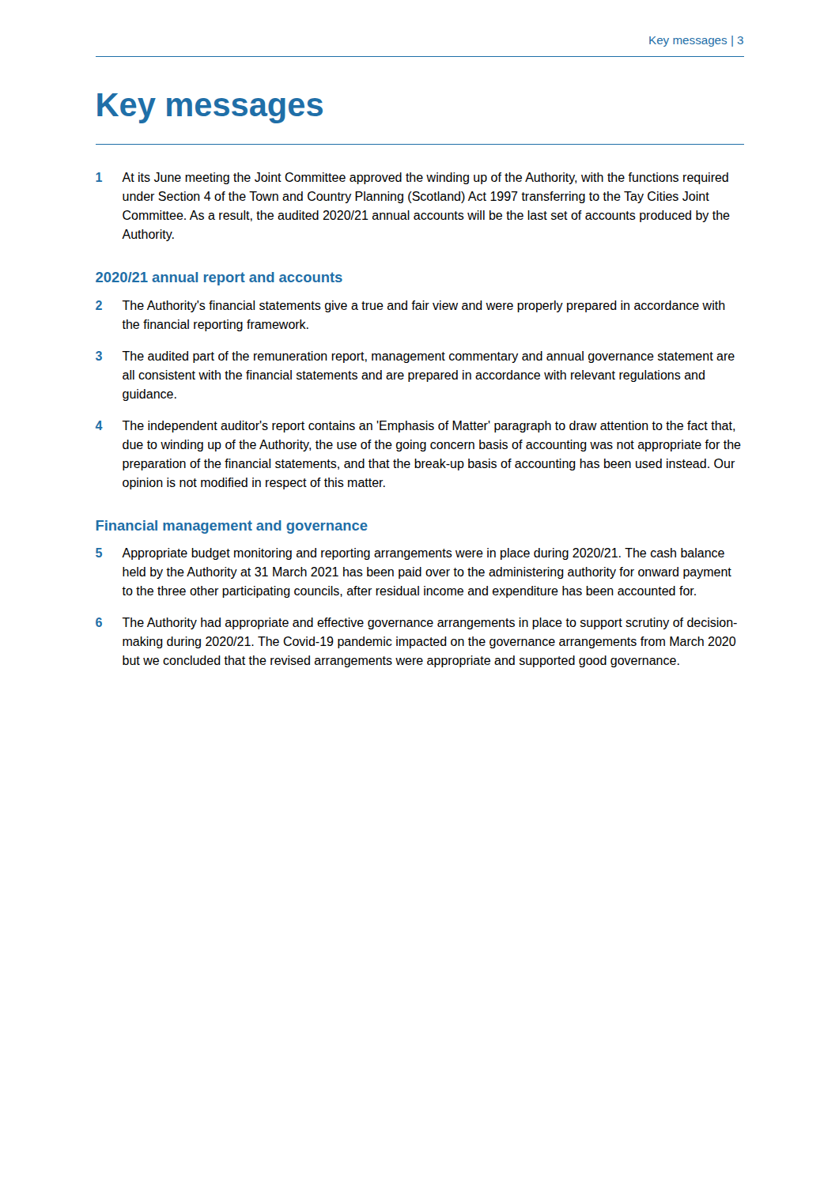Key messages | 3
Key messages
1
At its June meeting the Joint Committee approved the winding up of the Authority, with the functions required under Section 4 of the Town and Country Planning (Scotland) Act 1997 transferring to the Tay Cities Joint Committee. As a result, the audited 2020/21 annual accounts will be the last set of accounts produced by the Authority.
2020/21 annual report and accounts
2
The Authority's financial statements give a true and fair view and were properly prepared in accordance with the financial reporting framework.
3
The audited part of the remuneration report, management commentary and annual governance statement are all consistent with the financial statements and are prepared in accordance with relevant regulations and guidance.
4
The independent auditor's report contains an 'Emphasis of Matter' paragraph to draw attention to the fact that, due to winding up of the Authority, the use of the going concern basis of accounting was not appropriate for the preparation of the financial statements, and that the break-up basis of accounting has been used instead. Our opinion is not modified in respect of this matter.
Financial management and governance
5
Appropriate budget monitoring and reporting arrangements were in place during 2020/21. The cash balance held by the Authority at 31 March 2021 has been paid over to the administering authority for onward payment to the three other participating councils, after residual income and expenditure has been accounted for.
6
The Authority had appropriate and effective governance arrangements in place to support scrutiny of decision-making during 2020/21. The Covid-19 pandemic impacted on the governance arrangements from March 2020 but we concluded that the revised arrangements were appropriate and supported good governance.